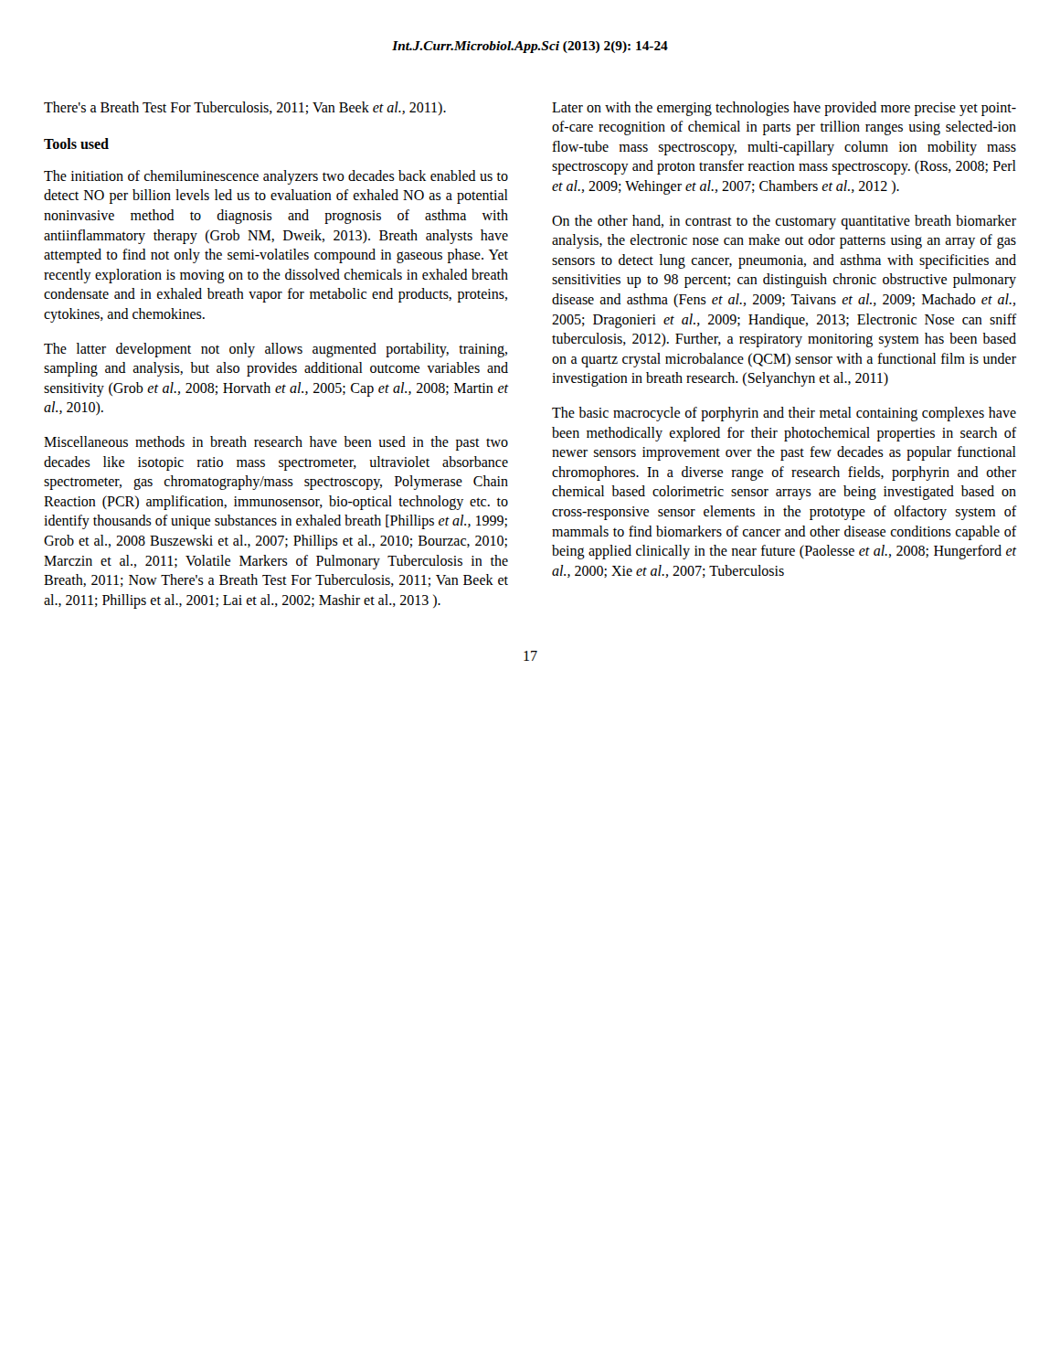Int.J.Curr.Microbiol.App.Sci (2013) 2(9): 14-24
There's a Breath Test For Tuberculosis, 2011; Van Beek et al., 2011).
Tools used
The initiation of chemiluminescence analyzers two decades back enabled us to detect NO per billion levels led us to evaluation of exhaled NO as a potential noninvasive method to diagnosis and prognosis of asthma with antiinflammatory therapy (Grob NM, Dweik, 2013). Breath analysts have attempted to find not only the semi-volatiles compound in gaseous phase. Yet recently exploration is moving on to the dissolved chemicals in exhaled breath condensate and in exhaled breath vapor for metabolic end products, proteins, cytokines, and chemokines.
The latter development not only allows augmented portability, training, sampling and analysis, but also provides additional outcome variables and sensitivity (Grob et al., 2008; Horvath et al., 2005; Cap et al., 2008; Martin et al., 2010).
Miscellaneous methods in breath research have been used in the past two decades like isotopic ratio mass spectrometer, ultraviolet absorbance spectrometer, gas chromatography/mass spectroscopy, Polymerase Chain Reaction (PCR) amplification, immunosensor, bio-optical technology etc. to identify thousands of unique substances in exhaled breath [Phillips et al., 1999; Grob et al., 2008 Buszewski et al., 2007; Phillips et al., 2010; Bourzac, 2010; Marczin et al., 2011; Volatile Markers of Pulmonary Tuberculosis in the Breath, 2011; Now There's a Breath Test For Tuberculosis, 2011; Van Beek et al., 2011; Phillips et al., 2001; Lai et al., 2002; Mashir et al., 2013 ).
Later on with the emerging technologies have provided more precise yet point-of-care recognition of chemical in parts per trillion ranges using selected-ion flow-tube mass spectroscopy, multi-capillary column ion mobility mass spectroscopy and proton transfer reaction mass spectroscopy. (Ross, 2008; Perl et al., 2009; Wehinger et al., 2007; Chambers et al., 2012 ).
On the other hand, in contrast to the customary quantitative breath biomarker analysis, the electronic nose can make out odor patterns using an array of gas sensors to detect lung cancer, pneumonia, and asthma with specificities and sensitivities up to 98 percent; can distinguish chronic obstructive pulmonary disease and asthma (Fens et al., 2009; Taivans et al., 2009; Machado et al., 2005; Dragonieri et al., 2009; Handique, 2013; Electronic Nose can sniff tuberculosis, 2012). Further, a respiratory monitoring system has been based on a quartz crystal microbalance (QCM) sensor with a functional film is under investigation in breath research. (Selyanchyn et al., 2011)
The basic macrocycle of porphyrin and their metal containing complexes have been methodically explored for their photochemical properties in search of newer sensors improvement over the past few decades as popular functional chromophores. In a diverse range of research fields, porphyrin and other chemical based colorimetric sensor arrays are being investigated based on cross-responsive sensor elements in the prototype of olfactory system of mammals to find biomarkers of cancer and other disease conditions capable of being applied clinically in the near future (Paolesse et al., 2008; Hungerford et al., 2000; Xie et al., 2007; Tuberculosis
17